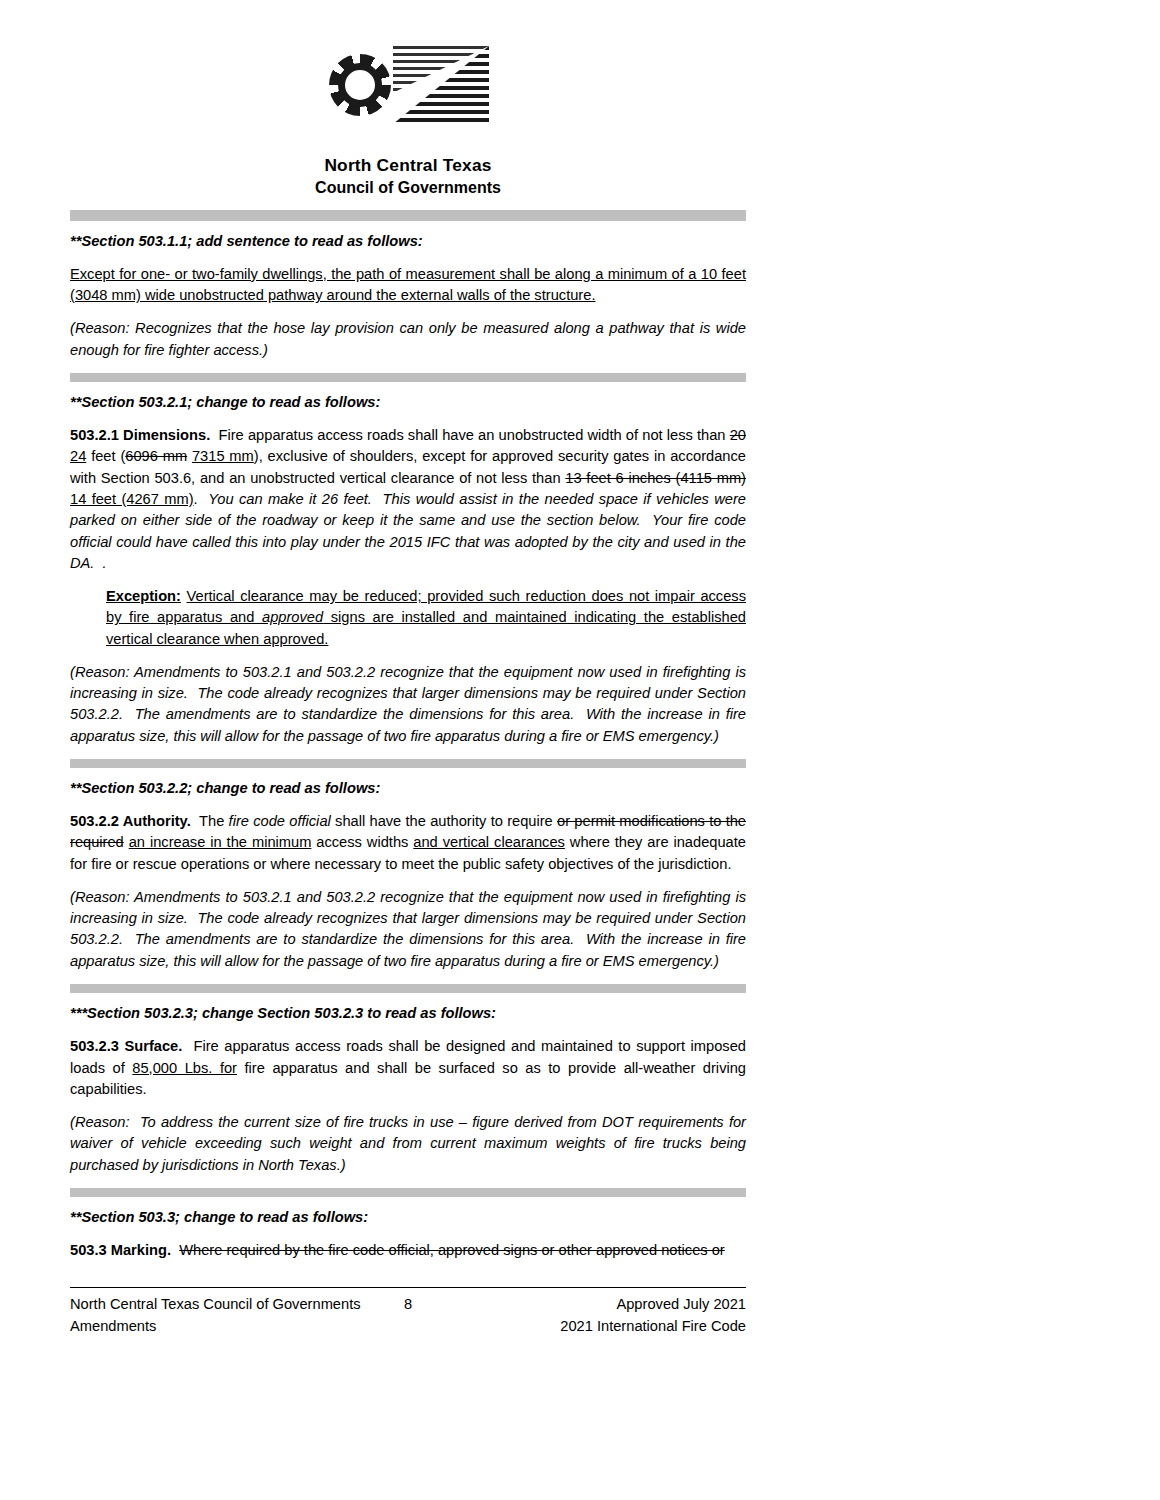North Central Texas
Council of Governments
**Section 503.1.1; add sentence to read as follows:
Except for one- or two-family dwellings, the path of measurement shall be along a minimum of a 10 feet (3048 mm) wide unobstructed pathway around the external walls of the structure.
(Reason: Recognizes that the hose lay provision can only be measured along a pathway that is wide enough for fire fighter access.)
**Section 503.2.1; change to read as follows:
503.2.1 Dimensions. Fire apparatus access roads shall have an unobstructed width of not less than 20 24 feet (6096 mm 7315 mm), exclusive of shoulders, except for approved security gates in accordance with Section 503.6, and an unobstructed vertical clearance of not less than 13 feet 6 inches (4115 mm) 14 feet (4267 mm). You can make it 26 feet. This would assist in the needed space if vehicles were parked on either side of the roadway or keep it the same and use the section below. Your fire code official could have called this into play under the 2015 IFC that was adopted by the city and used in the DA. .
Exception: Vertical clearance may be reduced; provided such reduction does not impair access by fire apparatus and approved signs are installed and maintained indicating the established vertical clearance when approved.
(Reason: Amendments to 503.2.1 and 503.2.2 recognize that the equipment now used in firefighting is increasing in size. The code already recognizes that larger dimensions may be required under Section 503.2.2. The amendments are to standardize the dimensions for this area. With the increase in fire apparatus size, this will allow for the passage of two fire apparatus during a fire or EMS emergency.)
**Section 503.2.2; change to read as follows:
503.2.2 Authority. The fire code official shall have the authority to require or permit modifications to the required an increase in the minimum access widths and vertical clearances where they are inadequate for fire or rescue operations or where necessary to meet the public safety objectives of the jurisdiction.
(Reason: Amendments to 503.2.1 and 503.2.2 recognize that the equipment now used in firefighting is increasing in size. The code already recognizes that larger dimensions may be required under Section 503.2.2. The amendments are to standardize the dimensions for this area. With the increase in fire apparatus size, this will allow for the passage of two fire apparatus during a fire or EMS emergency.)
***Section 503.2.3; change Section 503.2.3 to read as follows:
503.2.3 Surface. Fire apparatus access roads shall be designed and maintained to support imposed loads of 85,000 Lbs. for fire apparatus and shall be surfaced so as to provide all-weather driving capabilities.
(Reason: To address the current size of fire trucks in use – figure derived from DOT requirements for waiver of vehicle exceeding such weight and from current maximum weights of fire trucks being purchased by jurisdictions in North Texas.)
**Section 503.3; change to read as follows:
503.3 Marking. Where required by the fire code official, approved signs or other approved notices or
| North Central Texas Council of Governments | 8 | Approved July 2021 |
| Amendments | | 2021 International Fire Code |